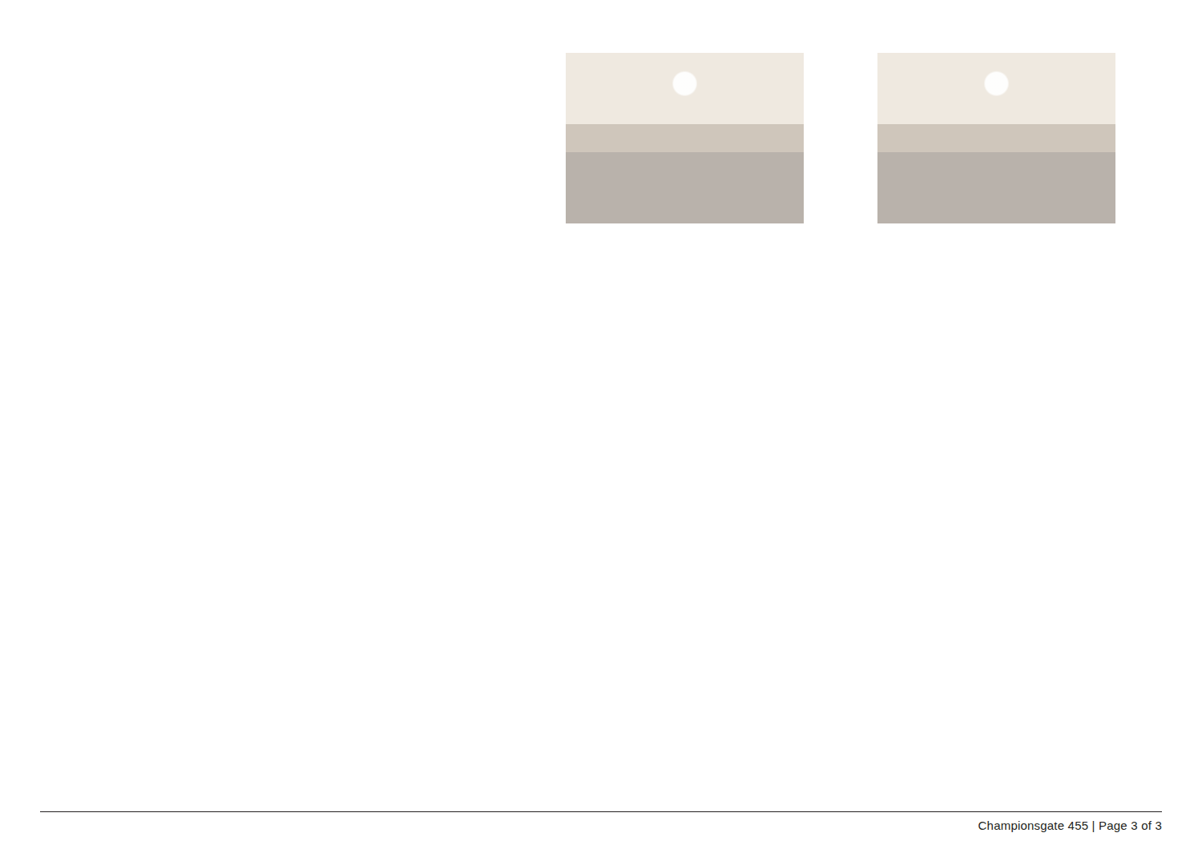Championsgate 455 | Page 3 of 3